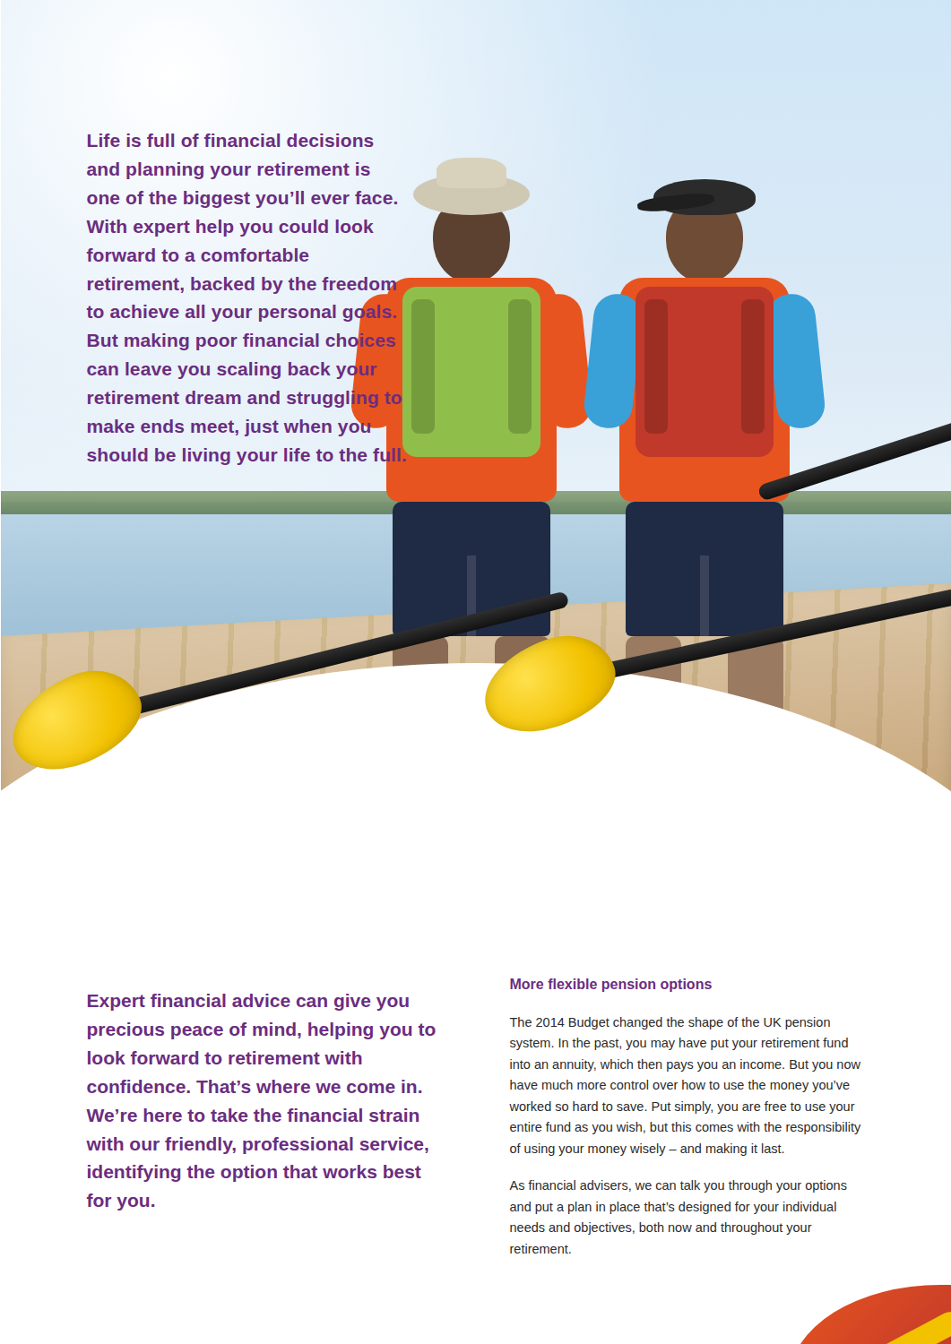Life is full of financial decisions and planning your retirement is one of the biggest you’ll ever face. With expert help you could look forward to a comfortable retirement, backed by the freedom to achieve all your personal goals. But making poor financial choices can leave you scaling back your retirement dream and struggling to make ends meet, just when you should be living your life to the full.
Expert financial advice can give you precious peace of mind, helping you to look forward to retirement with confidence. That’s where we come in. We’re here to take the financial strain with our friendly, professional service, identifying the option that works best for you.
More flexible pension options
The 2014 Budget changed the shape of the UK pension system. In the past, you may have put your retirement fund into an annuity, which then pays you an income. But you now have much more control over how to use the money you’ve worked so hard to save. Put simply, you are free to use your entire fund as you wish, but this comes with the responsibility of using your money wisely – and making it last.
As financial advisers, we can talk you through your options and put a plan in place that’s designed for your individual needs and objectives, both now and throughout your retirement.